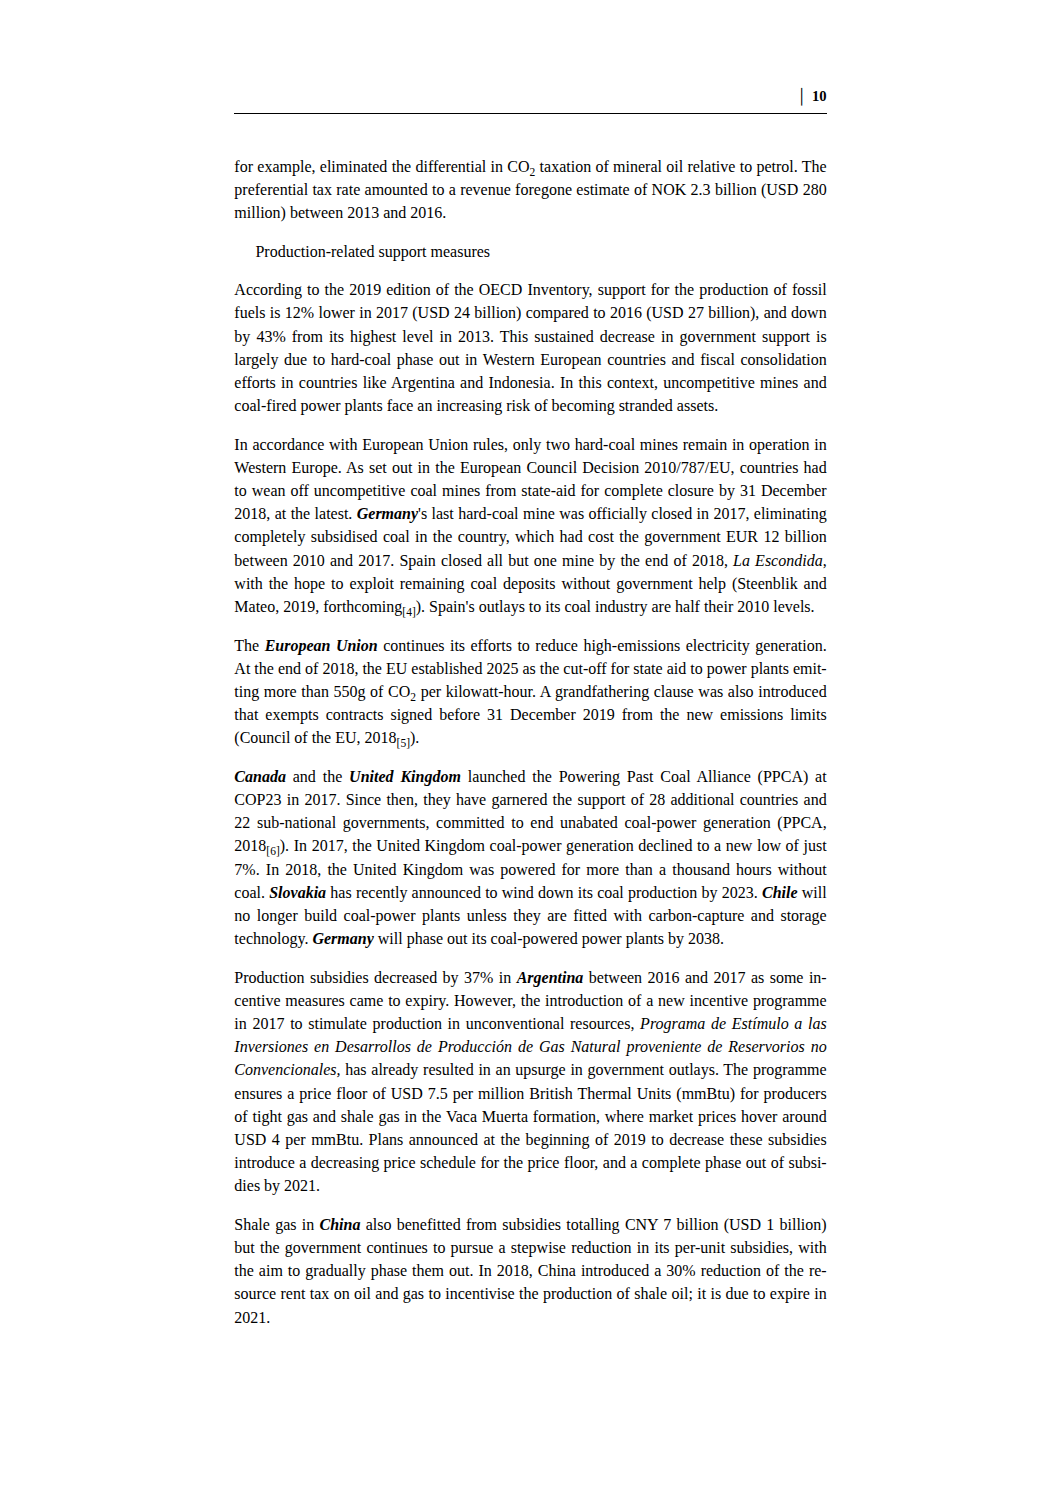│ 10
for example, eliminated the differential in CO2 taxation of mineral oil relative to petrol. The preferential tax rate amounted to a revenue foregone estimate of NOK 2.3 billion (USD 280 million) between 2013 and 2016.
Production-related support measures
According to the 2019 edition of the OECD Inventory, support for the production of fossil fuels is 12% lower in 2017 (USD 24 billion) compared to 2016 (USD 27 billion), and down by 43% from its highest level in 2013. This sustained decrease in government support is largely due to hard-coal phase out in Western European countries and fiscal consolidation efforts in countries like Argentina and Indonesia. In this context, uncompetitive mines and coal-fired power plants face an increasing risk of becoming stranded assets.
In accordance with European Union rules, only two hard-coal mines remain in operation in Western Europe. As set out in the European Council Decision 2010/787/EU, countries had to wean off uncompetitive coal mines from state-aid for complete closure by 31 December 2018, at the latest. Germany's last hard-coal mine was officially closed in 2017, eliminating completely subsidised coal in the country, which had cost the government EUR 12 billion between 2010 and 2017. Spain closed all but one mine by the end of 2018, La Escondida, with the hope to exploit remaining coal deposits without government help (Steenblik and Mateo, 2019, forthcoming[4]). Spain's outlays to its coal industry are half their 2010 levels.
The European Union continues its efforts to reduce high-emissions electricity generation. At the end of 2018, the EU established 2025 as the cut-off for state aid to power plants emitting more than 550g of CO2 per kilowatt-hour. A grandfathering clause was also introduced that exempts contracts signed before 31 December 2019 from the new emissions limits (Council of the EU, 2018[5]).
Canada and the United Kingdom launched the Powering Past Coal Alliance (PPCA) at COP23 in 2017. Since then, they have garnered the support of 28 additional countries and 22 sub-national governments, committed to end unabated coal-power generation (PPCA, 2018[6]). In 2017, the United Kingdom coal-power generation declined to a new low of just 7%. In 2018, the United Kingdom was powered for more than a thousand hours without coal. Slovakia has recently announced to wind down its coal production by 2023. Chile will no longer build coal-power plants unless they are fitted with carbon-capture and storage technology. Germany will phase out its coal-powered power plants by 2038.
Production subsidies decreased by 37% in Argentina between 2016 and 2017 as some incentive measures came to expiry. However, the introduction of a new incentive programme in 2017 to stimulate production in unconventional resources, Programa de Estímulo a las Inversiones en Desarrollos de Producción de Gas Natural proveniente de Reservorios no Convencionales, has already resulted in an upsurge in government outlays. The programme ensures a price floor of USD 7.5 per million British Thermal Units (mmBtu) for producers of tight gas and shale gas in the Vaca Muerta formation, where market prices hover around USD 4 per mmBtu. Plans announced at the beginning of 2019 to decrease these subsidies introduce a decreasing price schedule for the price floor, and a complete phase out of subsidies by 2021.
Shale gas in China also benefitted from subsidies totalling CNY 7 billion (USD 1 billion) but the government continues to pursue a stepwise reduction in its per-unit subsidies, with the aim to gradually phase them out. In 2018, China introduced a 30% reduction of the resource rent tax on oil and gas to incentivise the production of shale oil; it is due to expire in 2021.